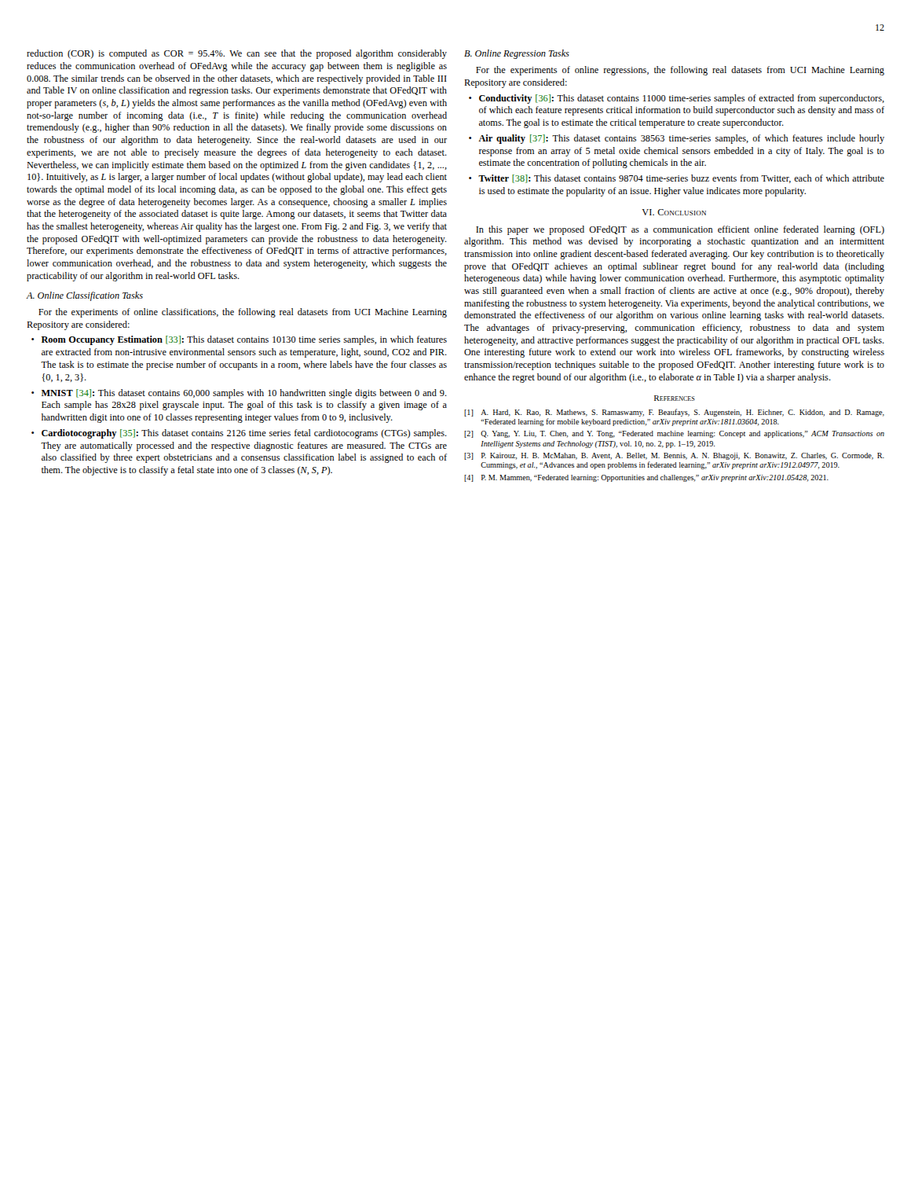12
reduction (COR) is computed as COR = 95.4%. We can see that the proposed algorithm considerably reduces the communication overhead of OFedAvg while the accuracy gap between them is negligible as 0.008. The similar trends can be observed in the other datasets, which are respectively provided in Table III and Table IV on online classification and regression tasks. Our experiments demonstrate that OFedQIT with proper parameters (s, b, L) yields the almost same performances as the vanilla method (OFedAvg) even with not-so-large number of incoming data (i.e., T is finite) while reducing the communication overhead tremendously (e.g., higher than 90% reduction in all the datasets). We finally provide some discussions on the robustness of our algorithm to data heterogeneity. Since the real-world datasets are used in our experiments, we are not able to precisely measure the degrees of data heterogeneity to each dataset. Nevertheless, we can implicitly estimate them based on the optimized L from the given candidates {1, 2, ..., 10}. Intuitively, as L is larger, a larger number of local updates (without global update), may lead each client towards the optimal model of its local incoming data, as can be opposed to the global one. This effect gets worse as the degree of data heterogeneity becomes larger. As a consequence, choosing a smaller L implies that the heterogeneity of the associated dataset is quite large. Among our datasets, it seems that Twitter data has the smallest heterogeneity, whereas Air quality has the largest one. From Fig. 2 and Fig. 3, we verify that the proposed OFedQIT with well-optimized parameters can provide the robustness to data heterogeneity. Therefore, our experiments demonstrate the effectiveness of OFedQIT in terms of attractive performances, lower communication overhead, and the robustness to data and system heterogeneity, which suggests the practicability of our algorithm in real-world OFL tasks.
A. Online Classification Tasks
For the experiments of online classifications, the following real datasets from UCI Machine Learning Repository are considered:
Room Occupancy Estimation [33]: This dataset contains 10130 time series samples, in which features are extracted from non-intrusive environmental sensors such as temperature, light, sound, CO2 and PIR. The task is to estimate the precise number of occupants in a room, where labels have the four classes as {0, 1, 2, 3}.
MNIST [34]: This dataset contains 60,000 samples with 10 handwritten single digits between 0 and 9. Each sample has 28x28 pixel grayscale input. The goal of this task is to classify a given image of a handwritten digit into one of 10 classes representing integer values from 0 to 9, inclusively.
Cardiotocography [35]: This dataset contains 2126 time series fetal cardiotocograms (CTGs) samples. They are automatically processed and the respective diagnostic features are measured. The CTGs are also classified by three expert obstetricians and a consensus classification label is assigned to each of them. The objective is to classify a fetal state into one of 3 classes (N, S, P).
B. Online Regression Tasks
For the experiments of online regressions, the following real datasets from UCI Machine Learning Repository are considered:
Conductivity [36]: This dataset contains 11000 time-series samples of extracted from superconductors, of which each feature represents critical information to build superconductor such as density and mass of atoms. The goal is to estimate the critical temperature to create superconductor.
Air quality [37]: This dataset contains 38563 time-series samples, of which features include hourly response from an array of 5 metal oxide chemical sensors embedded in a city of Italy. The goal is to estimate the concentration of polluting chemicals in the air.
Twitter [38]: This dataset contains 98704 time-series buzz events from Twitter, each of which attribute is used to estimate the popularity of an issue. Higher value indicates more popularity.
VI. Conclusion
In this paper we proposed OFedQIT as a communication efficient online federated learning (OFL) algorithm. This method was devised by incorporating a stochastic quantization and an intermittent transmission into online gradient descent-based federated averaging. Our key contribution is to theoretically prove that OFedQIT achieves an optimal sublinear regret bound for any real-world data (including heterogeneous data) while having lower communication overhead. Furthermore, this asymptotic optimality was still guaranteed even when a small fraction of clients are active at once (e.g., 90% dropout), thereby manifesting the robustness to system heterogeneity. Via experiments, beyond the analytical contributions, we demonstrated the effectiveness of our algorithm on various online learning tasks with real-world datasets. The advantages of privacy-preserving, communication efficiency, robustness to data and system heterogeneity, and attractive performances suggest the practicability of our algorithm in practical OFL tasks. One interesting future work to extend our work into wireless OFL frameworks, by constructing wireless transmission/reception techniques suitable to the proposed OFedQIT. Another interesting future work is to enhance the regret bound of our algorithm (i.e., to elaborate α in Table I) via a sharper analysis.
References
[1] A. Hard, K. Rao, R. Mathews, S. Ramaswamy, F. Beaufays, S. Augenstein, H. Eichner, C. Kiddon, and D. Ramage, “Federated learning for mobile keyboard prediction,” arXiv preprint arXiv:1811.03604, 2018.
[2] Q. Yang, Y. Liu, T. Chen, and Y. Tong, “Federated machine learning: Concept and applications,” ACM Transactions on Intelligent Systems and Technology (TIST), vol. 10, no. 2, pp. 1–19, 2019.
[3] P. Kairouz, H. B. McMahan, B. Avent, A. Bellet, M. Bennis, A. N. Bhagoji, K. Bonawitz, Z. Charles, G. Cormode, R. Cummings, et al., “Advances and open problems in federated learning,” arXiv preprint arXiv:1912.04977, 2019.
[4] P. M. Mammen, “Federated learning: Opportunities and challenges,” arXiv preprint arXiv:2101.05428, 2021.